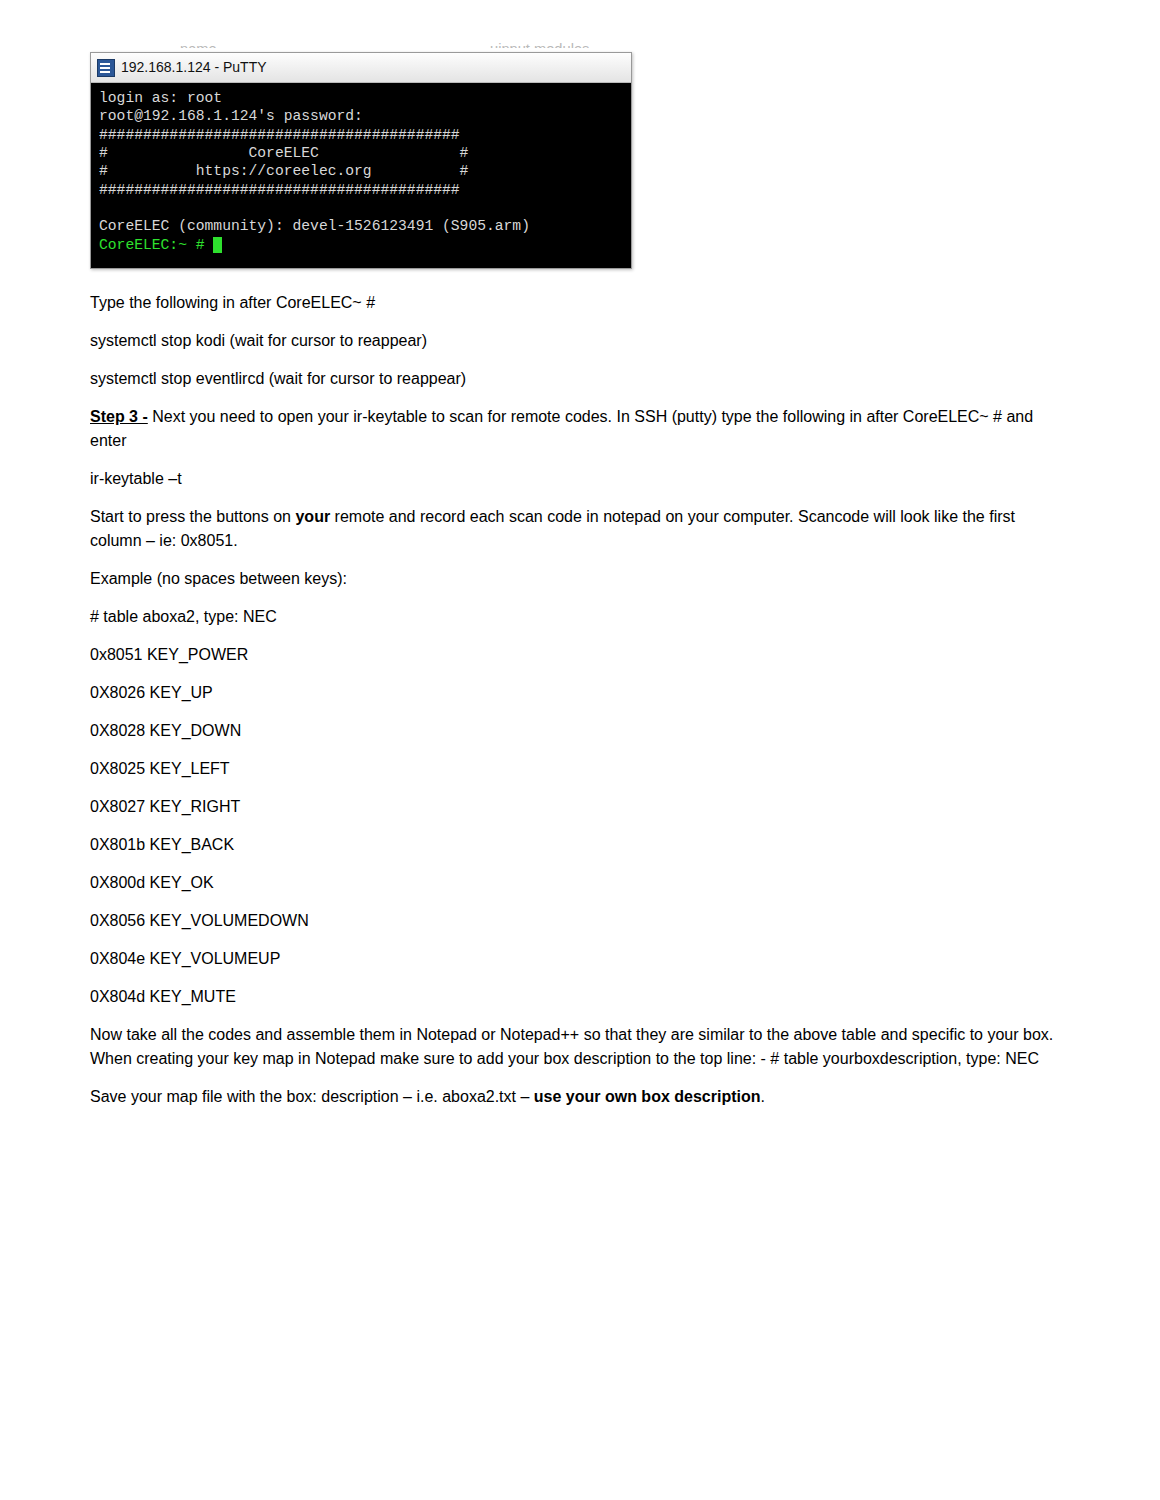name uinput modules
192.168.1.124 - PuTTY
login as: root root@192.168.1.124's password: ######################################### # CoreELEC # # https://coreelec.org # ######################################### CoreELEC (community): devel-1526123491 (S905.arm) CoreELEC:~ #
Type the following in after CoreELEC~ #
systemctl stop kodi (wait for cursor to reappear)
systemctl stop eventlircd (wait for cursor to reappear)
Step 3 - Next you need to open your ir-keytable to scan for remote codes. In SSH (putty) type the following in after CoreELEC~ # and enter
ir-keytable –t
Start to press the buttons on your remote and record each scan code in notepad on your computer. Scancode will look like the first column – ie: 0x8051.
Example (no spaces between keys):
# table aboxa2, type: NEC
0x8051 KEY_POWER
0X8026 KEY_UP
0X8028 KEY_DOWN
0X8025 KEY_LEFT
0X8027 KEY_RIGHT
0X801b KEY_BACK
0X800d KEY_OK
0X8056 KEY_VOLUMEDOWN
0X804e KEY_VOLUMEUP
0X804d KEY_MUTE
Now take all the codes and assemble them in Notepad or Notepad++ so that they are similar to the above table and specific to your box. When creating your key map in Notepad make sure to add your box description to the top line: - # table yourboxdescription, type: NEC
Save your map file with the box: description – i.e. aboxa2.txt – use your own box description.